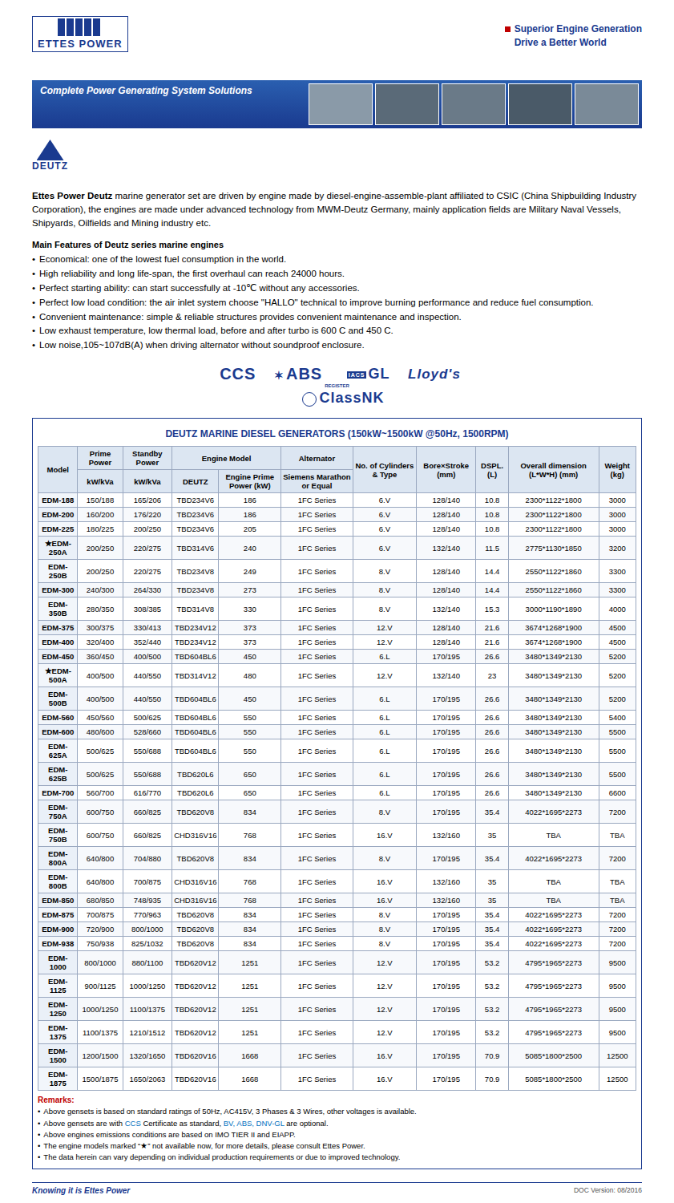ETTES POWER
Superior Engine Generation
Drive a Better World
Complete Power Generating System Solutions
DEUTZ
Ettes Power Deutz marine generator set are driven by engine made by diesel-engine-assemble-plant affiliated to CSIC (China Shipbuilding Industry Corporation), the engines are made under advanced technology from MWM-Deutz Germany, mainly application fields are Military Naval Vessels, Shipyards, Oilfields and Mining industry etc.
Main Features of Deutz series marine engines
Economical: one of the lowest fuel consumption in the world.
High reliability and long life-span, the first overhaul can reach 24000 hours.
Perfect starting ability: can start successfully at -10℃ without any accessories.
Perfect low load condition: the air inlet system choose "HALLO" technical to improve burning performance and reduce fuel consumption.
Convenient maintenance: simple & reliable structures provides convenient maintenance and inspection.
Low exhaust temperature, low thermal load, before and after turbo is 600 C and 450 C.
Low noise,105~107dB(A) when driving alternator without soundproof enclosure.
CCS ABS IACSGL Lloyd'sREGISTER ClassNK
DEUTZ MARINE DIESEL GENERATORS (150kW~1500kW @50Hz, 1500RPM)
| Model | Prime Power | Standby Power | Engine Model | Alternator | No. of Cylinders & Type | Bore×Stroke (mm) | DSPL. (L) | Overall dimension (L*W*H) (mm) | Weight (kg) |
| --- | --- | --- | --- | --- | --- | --- | --- | --- | --- |
| kW/kVa | kW/kVa | DEUTZ | Engine Prime Power (kW) | Siemens Marathon or Equal |
| EDM-188 | 150/188 | 165/206 | TBD234V6 | 186 | 1FC Series | 6.V | 128/140 | 10.8 | 2300*1122*1800 | 3000 |
| EDM-200 | 160/200 | 176/220 | TBD234V6 | 186 | 1FC Series | 6.V | 128/140 | 10.8 | 2300*1122*1800 | 3000 |
| EDM-225 | 180/225 | 200/250 | TBD234V6 | 205 | 1FC Series | 6.V | 128/140 | 10.8 | 2300*1122*1800 | 3000 |
| ★ EDM-250A | 200/250 | 220/275 | TBD314V6 | 240 | 1FC Series | 6.V | 132/140 | 11.5 | 2775*1130*1850 | 3200 |
| EDM-250B | 200/250 | 220/275 | TBD234V8 | 249 | 1FC Series | 8.V | 128/140 | 14.4 | 2550*1122*1860 | 3300 |
| EDM-300 | 240/300 | 264/330 | TBD234V8 | 273 | 1FC Series | 8.V | 128/140 | 14.4 | 2550*1122*1860 | 3300 |
| EDM-350B | 280/350 | 308/385 | TBD314V8 | 330 | 1FC Series | 8.V | 132/140 | 15.3 | 3000*1190*1890 | 4000 |
| EDM-375 | 300/375 | 330/413 | TBD234V12 | 373 | 1FC Series | 12.V | 128/140 | 21.6 | 3674*1268*1900 | 4500 |
| EDM-400 | 320/400 | 352/440 | TBD234V12 | 373 | 1FC Series | 12.V | 128/140 | 21.6 | 3674*1268*1900 | 4500 |
| EDM-450 | 360/450 | 400/500 | TBD604BL6 | 450 | 1FC Series | 6.L | 170/195 | 26.6 | 3480*1349*2130 | 5200 |
| ★ EDM-500A | 400/500 | 440/550 | TBD314V12 | 480 | 1FC Series | 12.V | 132/140 | 23 | 3480*1349*2130 | 5200 |
| EDM-500B | 400/500 | 440/550 | TBD604BL6 | 450 | 1FC Series | 6.L | 170/195 | 26.6 | 3480*1349*2130 | 5200 |
| EDM-560 | 450/560 | 500/625 | TBD604BL6 | 550 | 1FC Series | 6.L | 170/195 | 26.6 | 3480*1349*2130 | 5400 |
| EDM-600 | 480/600 | 528/660 | TBD604BL6 | 550 | 1FC Series | 6.L | 170/195 | 26.6 | 3480*1349*2130 | 5500 |
| EDM-625A | 500/625 | 550/688 | TBD604BL6 | 550 | 1FC Series | 6.L | 170/195 | 26.6 | 3480*1349*2130 | 5500 |
| EDM-625B | 500/625 | 550/688 | TBD620L6 | 650 | 1FC Series | 6.L | 170/195 | 26.6 | 3480*1349*2130 | 5500 |
| EDM-700 | 560/700 | 616/770 | TBD620L6 | 650 | 1FC Series | 6.L | 170/195 | 26.6 | 3480*1349*2130 | 6600 |
| EDM-750A | 600/750 | 660/825 | TBD620V8 | 834 | 1FC Series | 8.V | 170/195 | 35.4 | 4022*1695*2273 | 7200 |
| EDM-750B | 600/750 | 660/825 | CHD316V16 | 768 | 1FC Series | 16.V | 132/160 | 35 | TBA | TBA |
| EDM-800A | 640/800 | 704/880 | TBD620V8 | 834 | 1FC Series | 8.V | 170/195 | 35.4 | 4022*1695*2273 | 7200 |
| EDM-800B | 640/800 | 700/875 | CHD316V16 | 768 | 1FC Series | 16.V | 132/160 | 35 | TBA | TBA |
| EDM-850 | 680/850 | 748/935 | CHD316V16 | 768 | 1FC Series | 16.V | 132/160 | 35 | TBA | TBA |
| EDM-875 | 700/875 | 770/963 | TBD620V8 | 834 | 1FC Series | 8.V | 170/195 | 35.4 | 4022*1695*2273 | 7200 |
| EDM-900 | 720/900 | 800/1000 | TBD620V8 | 834 | 1FC Series | 8.V | 170/195 | 35.4 | 4022*1695*2273 | 7200 |
| EDM-938 | 750/938 | 825/1032 | TBD620V8 | 834 | 1FC Series | 8.V | 170/195 | 35.4 | 4022*1695*2273 | 7200 |
| EDM-1000 | 800/1000 | 880/1100 | TBD620V12 | 1251 | 1FC Series | 12.V | 170/195 | 53.2 | 4795*1965*2273 | 9500 |
| EDM-1125 | 900/1125 | 1000/1250 | TBD620V12 | 1251 | 1FC Series | 12.V | 170/195 | 53.2 | 4795*1965*2273 | 9500 |
| EDM-1250 | 1000/1250 | 1100/1375 | TBD620V12 | 1251 | 1FC Series | 12.V | 170/195 | 53.2 | 4795*1965*2273 | 9500 |
| EDM-1375 | 1100/1375 | 1210/1512 | TBD620V12 | 1251 | 1FC Series | 12.V | 170/195 | 53.2 | 4795*1965*2273 | 9500 |
| EDM-1500 | 1200/1500 | 1320/1650 | TBD620V16 | 1668 | 1FC Series | 16.V | 170/195 | 70.9 | 5085*1800*2500 | 12500 |
| EDM-1875 | 1500/1875 | 1650/2063 | TBD620V16 | 1668 | 1FC Series | 16.V | 170/195 | 70.9 | 5085*1800*2500 | 12500 |
Remarks:
Above gensets is based on standard ratings of 50Hz, AC415V, 3 Phases & 3 Wires, other voltages is available.
Above gensets are with CCS Certificate as standard, BV, ABS, DNV-GL are optional.
Above engines emissions conditions are based on IMO TIER II and EIAPP.
The engine models marked “★” not available now, for more details, please consult Ettes Power.
The data herein can vary depending on individual production requirements or due to improved technology.
Knowing it is Ettes Power
DOC Version: 08/2016